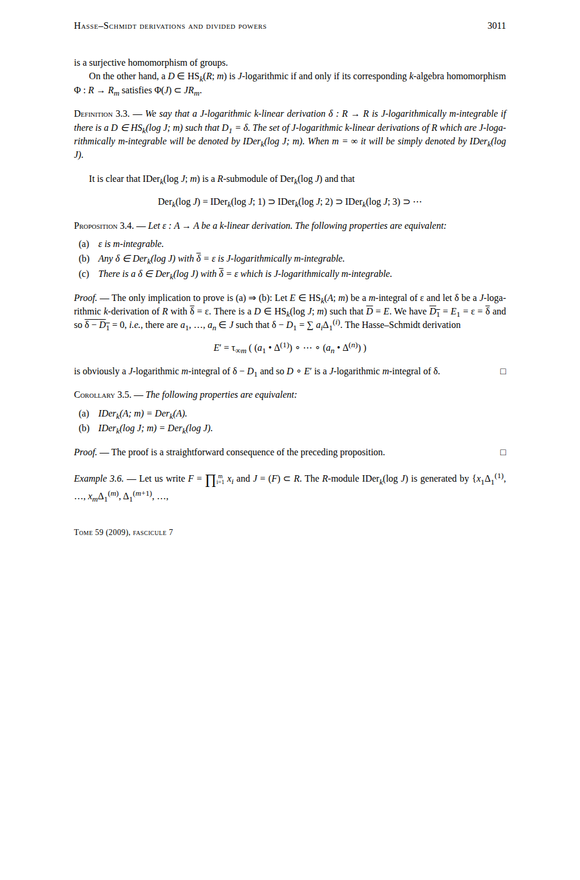Hasse–Schmidt derivations and divided powers 3011
is a surjective homomorphism of groups.
On the other hand, a D ∈ HSk(R; m) is J-logarithmic if and only if its corresponding k-algebra homomorphism Φ : R → Rm satisfies Φ(J) ⊂ JRm.
Definition 3.3. — We say that a J-logarithmic k-linear derivation δ : R → R is J-logarithmically m-integrable if there is a D ∈ HSk(log J; m) such that D1 = δ. The set of J-logarithmic k-linear derivations of R which are J-logarithmically m-integrable will be denoted by IDerk(log J; m). When m = ∞ it will be simply denoted by IDerk(log J).
It is clear that IDerk(log J; m) is a R-submodule of Derk(log J) and that
Derk(log J) = IDerk(log J; 1) ⊃ IDerk(log J; 2) ⊃ IDerk(log J; 3) ⊃ ⋯
Proposition 3.4. — Let ε : A → A be a k-linear derivation. The following properties are equivalent:
ε is m-integrable.
Any δ ∈ Derk(log J) with δ = ε is J-logarithmically m-integrable.
There is a δ ∈ Derk(log J) with δ = ε which is J-logarithmically m-integrable.
Proof. — The only implication to prove is (a) ⇒ (b): Let E ∈ HSk(A; m) be a m-integral of ε and let δ be a J-logarithmic k-derivation of R with δ = ε. There is a D ∈ HSk(log J; m) such that D = E. We have D1 = E1 = ε = δ and so δ − D1 = 0, i.e., there are a1, …, an ∈ J such that δ − D1 = ∑ ai Δ1(i). The Hasse–Schmidt derivation
E′ = τ∞m ( (a1 • Δ(1)) ∘ ⋯ ∘ (an • Δ(n)) )
is obviously a J-logarithmic m-integral of δ − D1 and so D ∘ E′ is a J-logarithmic m-integral of δ. □
Corollary 3.5. — The following properties are equivalent:
IDerk(A; m) = Derk(A).
IDerk(log J; m) = Derk(log J).
Proof. — The proof is a straightforward consequence of the preceding proposition. □
Example 3.6. — Let us write F = ∏mi=1 xi and J = (F) ⊂ R. The R-module IDerk(log J) is generated by {x1Δ1(1), …, xm Δ1(m), Δ1(m+1), …,
Tome 59 (2009), fascicule 7